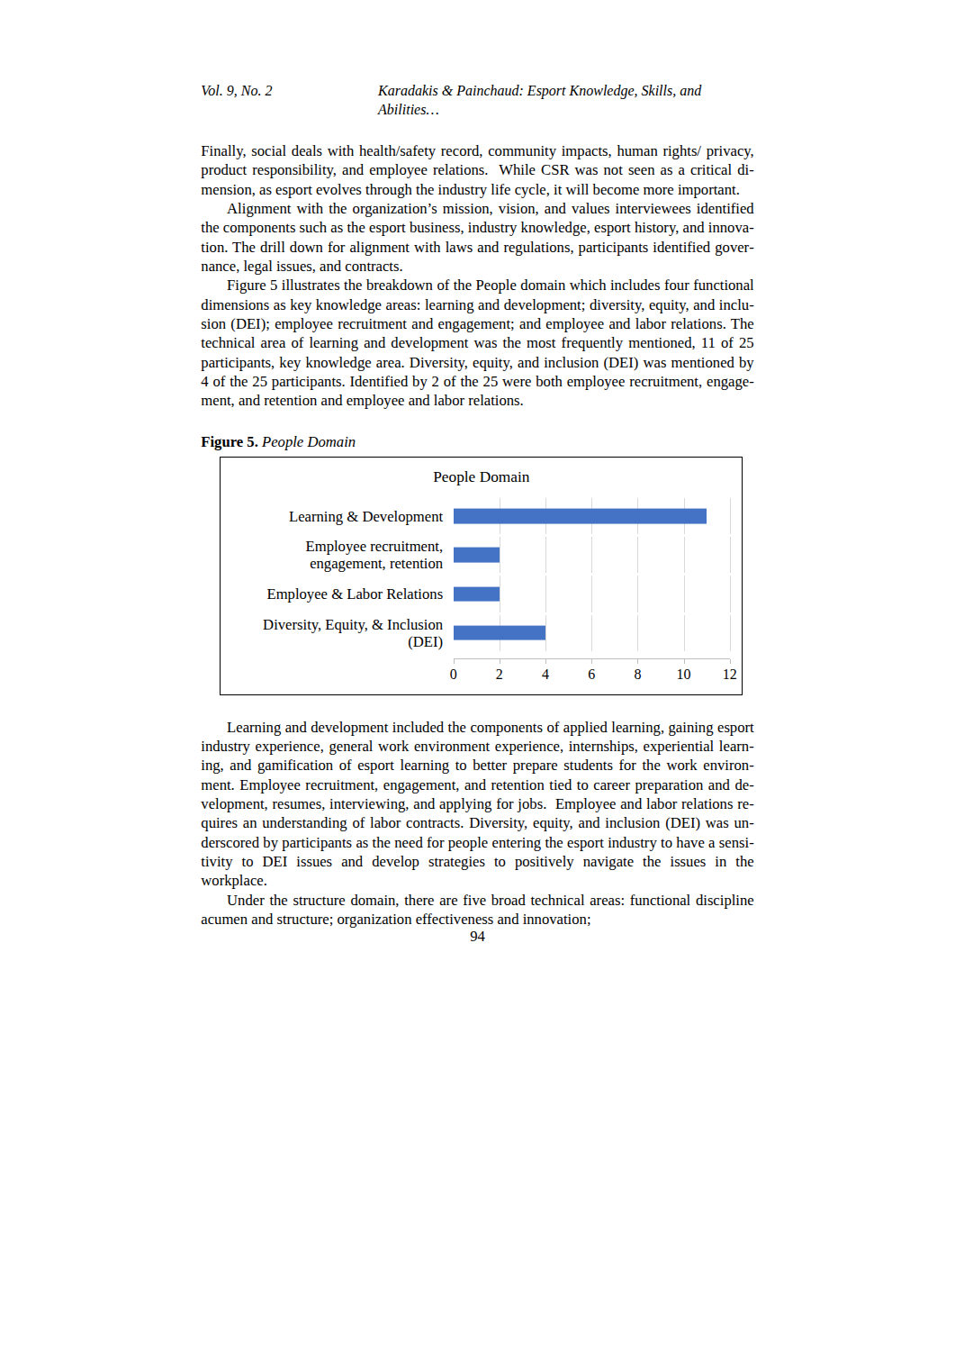Vol. 9, No. 2 Karadakis & Painchaud: Esport Knowledge, Skills, and Abilities…
Finally, social deals with health/safety record, community impacts, human rights/ privacy, product responsibility, and employee relations. While CSR was not seen as a critical dimension, as esport evolves through the industry life cycle, it will become more important.
Alignment with the organization’s mission, vision, and values interviewees identified the components such as the esport business, industry knowledge, esport history, and innovation. The drill down for alignment with laws and regulations, participants identified governance, legal issues, and contracts.
Figure 5 illustrates the breakdown of the People domain which includes four functional dimensions as key knowledge areas: learning and development; diversity, equity, and inclusion (DEI); employee recruitment and engagement; and employee and labor relations. The technical area of learning and development was the most frequently mentioned, 11 of 25 participants, key knowledge area. Diversity, equity, and inclusion (DEI) was mentioned by 4 of the 25 participants. Identified by 2 of the 25 were both employee recruitment, engagement, and retention and employee and labor relations.
Figure 5. People Domain
People Domain
Learning & Development
Employee recruitment,
engagement, retention
Employee & Labor Relations
Diversity, Equity, & Inclusion
(DEI)
0
2
4
6
8
10
12
Learning and development included the components of applied learning, gaining esport industry experience, general work environment experience, internships, experiential learning, and gamification of esport learning to better prepare students for the work environment. Employee recruitment, engagement, and retention tied to career preparation and development, resumes, interviewing, and applying for jobs. Employee and labor relations requires an understanding of labor contracts. Diversity, equity, and inclusion (DEI) was underscored by participants as the need for people entering the esport industry to have a sensitivity to DEI issues and develop strategies to positively navigate the issues in the workplace.
Under the structure domain, there are five broad technical areas: functional discipline acumen and structure; organization effectiveness and innovation;
94